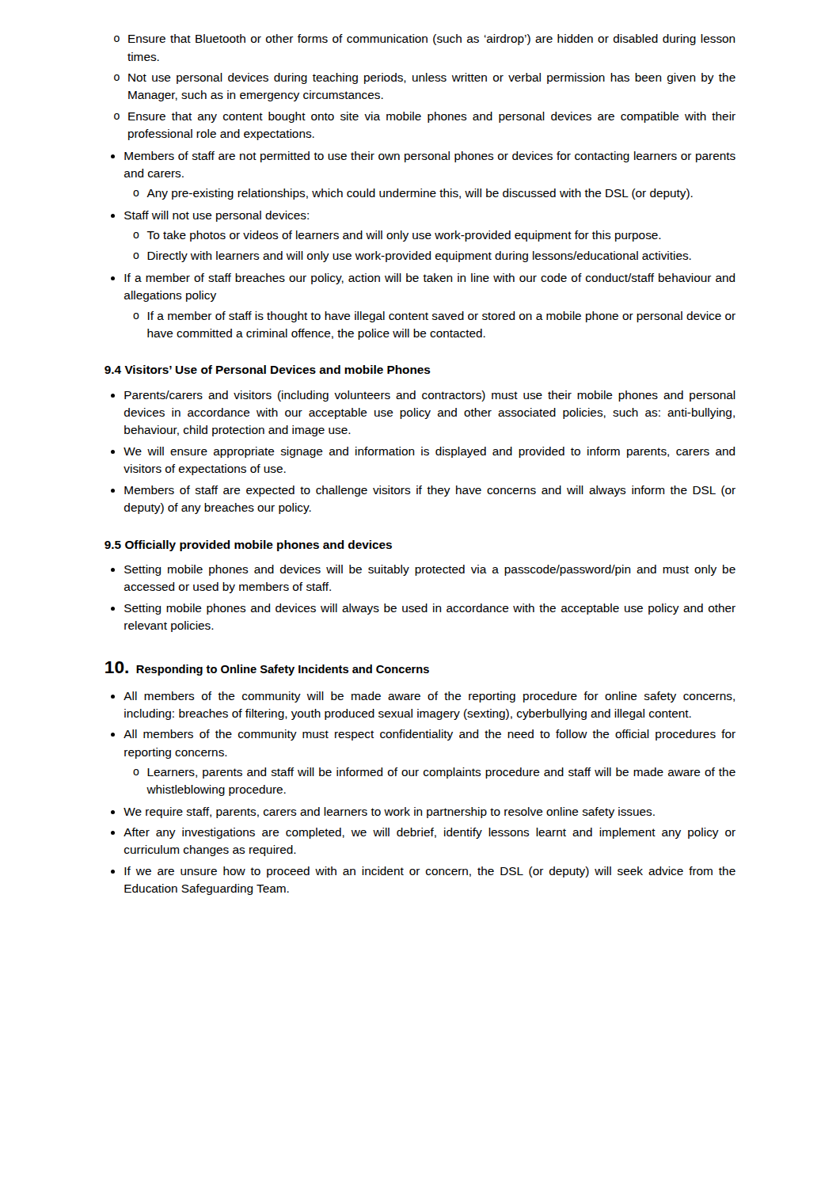Ensure that Bluetooth or other forms of communication (such as ‘airdrop’) are hidden or disabled during lesson times.
Not use personal devices during teaching periods, unless written or verbal permission has been given by the Manager, such as in emergency circumstances.
Ensure that any content bought onto site via mobile phones and personal devices are compatible with their professional role and expectations.
Members of staff are not permitted to use their own personal phones or devices for contacting learners or parents and carers.
Any pre-existing relationships, which could undermine this, will be discussed with the DSL (or deputy).
Staff will not use personal devices:
To take photos or videos of learners and will only use work-provided equipment for this purpose.
Directly with learners and will only use work-provided equipment during lessons/educational activities.
If a member of staff breaches our policy, action will be taken in line with our code of conduct/staff behaviour and allegations policy
If a member of staff is thought to have illegal content saved or stored on a mobile phone or personal device or have committed a criminal offence, the police will be contacted.
9.4 Visitors’ Use of Personal Devices and mobile Phones
Parents/carers and visitors (including volunteers and contractors) must use their mobile phones and personal devices in accordance with our acceptable use policy and other associated policies, such as: anti-bullying, behaviour, child protection and image use.
We will ensure appropriate signage and information is displayed and provided to inform parents, carers and visitors of expectations of use.
Members of staff are expected to challenge visitors if they have concerns and will always inform the DSL (or deputy) of any breaches our policy.
9.5 Officially provided mobile phones and devices
Setting mobile phones and devices will be suitably protected via a passcode/password/pin and must only be accessed or used by members of staff.
Setting mobile phones and devices will always be used in accordance with the acceptable use policy and other relevant policies.
10. Responding to Online Safety Incidents and Concerns
All members of the community will be made aware of the reporting procedure for online safety concerns, including: breaches of filtering, youth produced sexual imagery (sexting), cyberbullying and illegal content.
All members of the community must respect confidentiality and the need to follow the official procedures for reporting concerns.
Learners, parents and staff will be informed of our complaints procedure and staff will be made aware of the whistleblowing procedure.
We require staff, parents, carers and learners to work in partnership to resolve online safety issues.
After any investigations are completed, we will debrief, identify lessons learnt and implement any policy or curriculum changes as required.
If we are unsure how to proceed with an incident or concern, the DSL (or deputy) will seek advice from the Education Safeguarding Team.